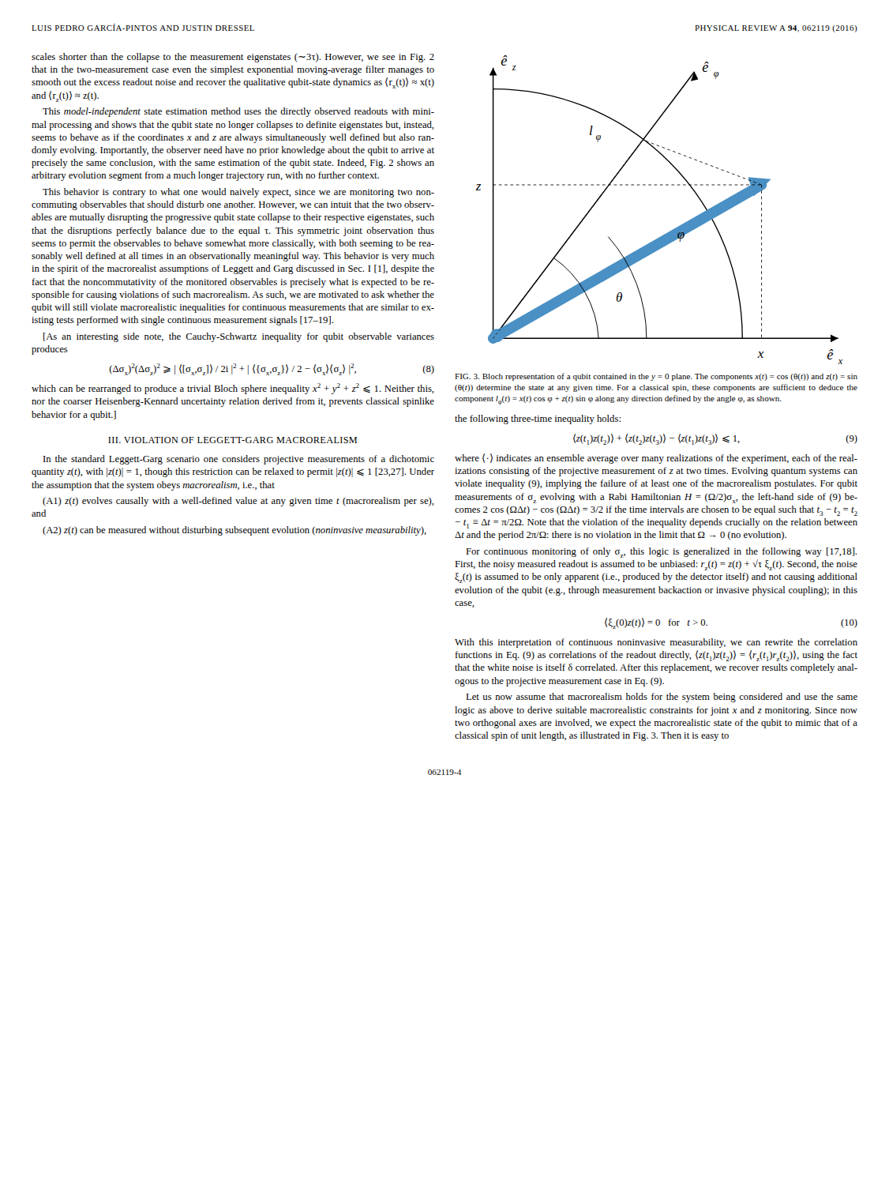Luis Pedro García-Pintos and Justin Dressel
Physical Review A 94, 062119 (2016)
scales shorter than the collapse to the measurement eigenstates (∼3τ). However, we see in Fig. 2 that in the two-measurement case even the simplest exponential moving-average filter manages to smooth out the excess readout noise and recover the qualitative qubit-state dynamics as ⟨rx(t)⟩ ≈ x(t) and ⟨rz(t)⟩ ≈ z(t).
This model-independent state estimation method uses the directly observed readouts with minimal processing and shows that the qubit state no longer collapses to definite eigenstates but, instead, seems to behave as if the coordinates x and z are always simultaneously well defined but also randomly evolving. Importantly, the observer need have no prior knowledge about the qubit to arrive at precisely the same conclusion, with the same estimation of the qubit state. Indeed, Fig. 2 shows an arbitrary evolution segment from a much longer trajectory run, with no further context.
This behavior is contrary to what one would naively expect, since we are monitoring two noncommuting observables that should disturb one another. However, we can intuit that the two observables are mutually disrupting the progressive qubit state collapse to their respective eigenstates, such that the disruptions perfectly balance due to the equal τ. This symmetric joint observation thus seems to permit the observables to behave somewhat more classically, with both seeming to be reasonably well defined at all times in an observationally meaningful way. This behavior is very much in the spirit of the macrorealist assumptions of Leggett and Garg discussed in Sec. I [1], despite the fact that the noncommutativity of the monitored observables is precisely what is expected to be responsible for causing violations of such macrorealism. As such, we are motivated to ask whether the qubit will still violate macrorealistic inequalities for continuous measurements that are similar to existing tests performed with single continuous measurement signals [17–19].
[As an interesting side note, the Cauchy-Schwartz inequality for qubit observable variances produces
(Δσx)2(Δσz)2 ⩾ | ⟨[σx,σz]⟩ / 2i |2 + | ⟨{σx,σz}⟩ / 2 − ⟨σx⟩⟨σz⟩ |2, (8)
which can be rearranged to produce a trivial Bloch sphere inequality x2 + y2 + z2 ⩽ 1. Neither this, nor the coarser Heisenberg-Kennard uncertainty relation derived from it, prevents classical spinlike behavior for a qubit.]
III. Violation of Leggett-Garg Macrorealism
In the standard Leggett-Garg scenario one considers projective measurements of a dichotomic quantity z(t), with |z(t)| = 1, though this restriction can be relaxed to permit |z(t)| ⩽ 1 [23,27]. Under the assumption that the system obeys macrorealism, i.e., that
(A1) z(t) evolves causally with a well-defined value at any given time t (macrorealism per se), and
(A2) z(t) can be measured without disturbing subsequent evolution (noninvasive measurability),
ê z ê φ ê x l φ z x φ θ
FIG. 3. Bloch representation of a qubit contained in the y = 0 plane. The components x(t) = cos (θ(t)) and z(t) = sin (θ(t)) determine the state at any given time. For a classical spin, these components are sufficient to deduce the component lφ(t) = x(t) cos φ + z(t) sin φ along any direction defined by the angle φ, as shown.
the following three-time inequality holds:
⟨z(t1)z(t2)⟩ + ⟨z(t2)z(t3)⟩ − ⟨z(t1)z(t3)⟩ ⩽ 1, (9)
where ⟨·⟩ indicates an ensemble average over many realizations of the experiment, each of the realizations consisting of the projective measurement of z at two times. Evolving quantum systems can violate inequality (9), implying the failure of at least one of the macrorealism postulates. For qubit measurements of σz evolving with a Rabi Hamiltonian H = (Ω/2)σx, the left-hand side of (9) becomes 2 cos (ΩΔt) − cos (ΩΔt) = 3/2 if the time intervals are chosen to be equal such that t3 − t2 = t2 − t1 ≡ Δt = π/2Ω. Note that the violation of the inequality depends crucially on the relation between Δt and the period 2π/Ω: there is no violation in the limit that Ω → 0 (no evolution).
For continuous monitoring of only σz, this logic is generalized in the following way [17,18]. First, the noisy measured readout is assumed to be unbiased: rz(t) = z(t) + √τ ξz(t). Second, the noise ξz(t) is assumed to be only apparent (i.e., produced by the detector itself) and not causing additional evolution of the qubit (e.g., through measurement backaction or invasive physical coupling); in this case,
⟨ξz(0)z(t)⟩ = 0 for t > 0. (10)
With this interpretation of continuous noninvasive measurability, we can rewrite the correlation functions in Eq. (9) as correlations of the readout directly, ⟨z(t1)z(t2)⟩ = ⟨rz(t1)rz(t2)⟩, using the fact that the white noise is itself δ correlated. After this replacement, we recover results completely analogous to the projective measurement case in Eq. (9).
Let us now assume that macrorealism holds for the system being considered and use the same logic as above to derive suitable macrorealistic constraints for joint x and z monitoring. Since now two orthogonal axes are involved, we expect the macrorealistic state of the qubit to mimic that of a classical spin of unit length, as illustrated in Fig. 3. Then it is easy to
062119-4